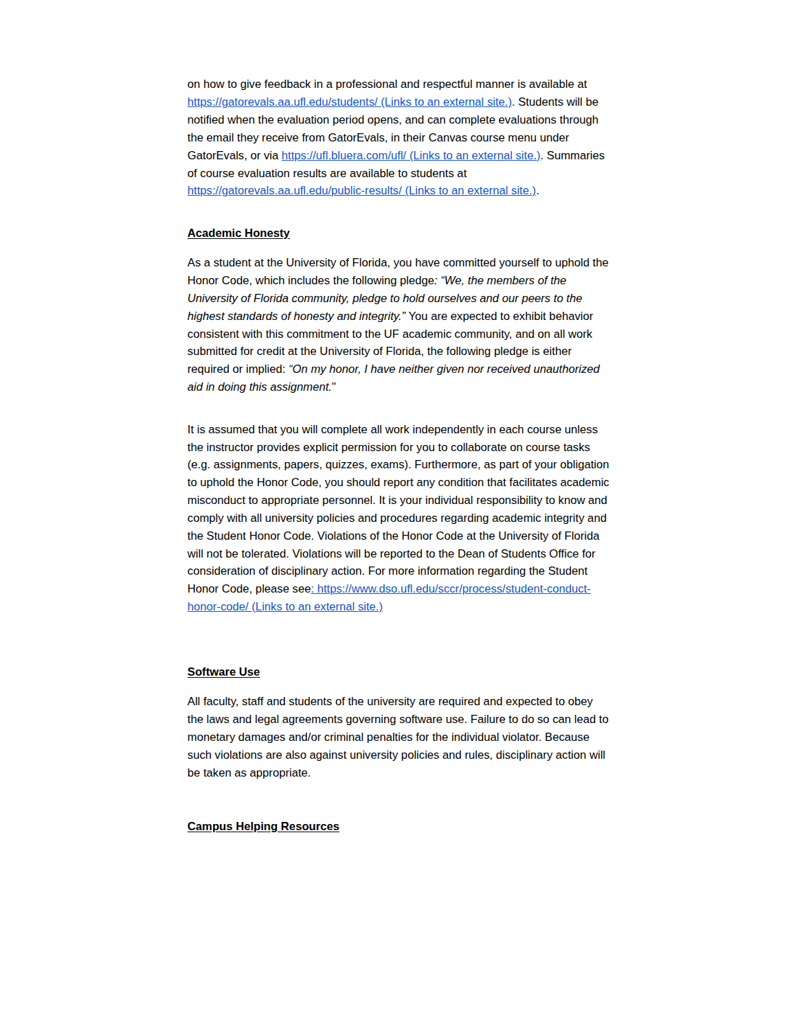on how to give feedback in a professional and respectful manner is available at https://gatorevals.aa.ufl.edu/students/ (Links to an external site.). Students will be notified when the evaluation period opens, and can complete evaluations through the email they receive from GatorEvals, in their Canvas course menu under GatorEvals, or via https://ufl.bluera.com/ufl/ (Links to an external site.). Summaries of course evaluation results are available to students at https://gatorevals.aa.ufl.edu/public-results/ (Links to an external site.).
Academic Honesty
As a student at the University of Florida, you have committed yourself to uphold the Honor Code, which includes the following pledge: “We, the members of the University of Florida community, pledge to hold ourselves and our peers to the highest standards of honesty and integrity.” You are expected to exhibit behavior consistent with this commitment to the UF academic community, and on all work submitted for credit at the University of Florida, the following pledge is either required or implied: “On my honor, I have neither given nor received unauthorized aid in doing this assignment."
It is assumed that you will complete all work independently in each course unless the instructor provides explicit permission for you to collaborate on course tasks (e.g. assignments, papers, quizzes, exams). Furthermore, as part of your obligation to uphold the Honor Code, you should report any condition that facilitates academic misconduct to appropriate personnel. It is your individual responsibility to know and comply with all university policies and procedures regarding academic integrity and the Student Honor Code. Violations of the Honor Code at the University of Florida will not be tolerated. Violations will be reported to the Dean of Students Office for consideration of disciplinary action. For more information regarding the Student Honor Code, please see: https://www.dso.ufl.edu/sccr/process/student-conduct-honor-code/ (Links to an external site.)
Software Use
All faculty, staff and students of the university are required and expected to obey the laws and legal agreements governing software use. Failure to do so can lead to monetary damages and/or criminal penalties for the individual violator. Because such violations are also against university policies and rules, disciplinary action will be taken as appropriate.
Campus Helping Resources